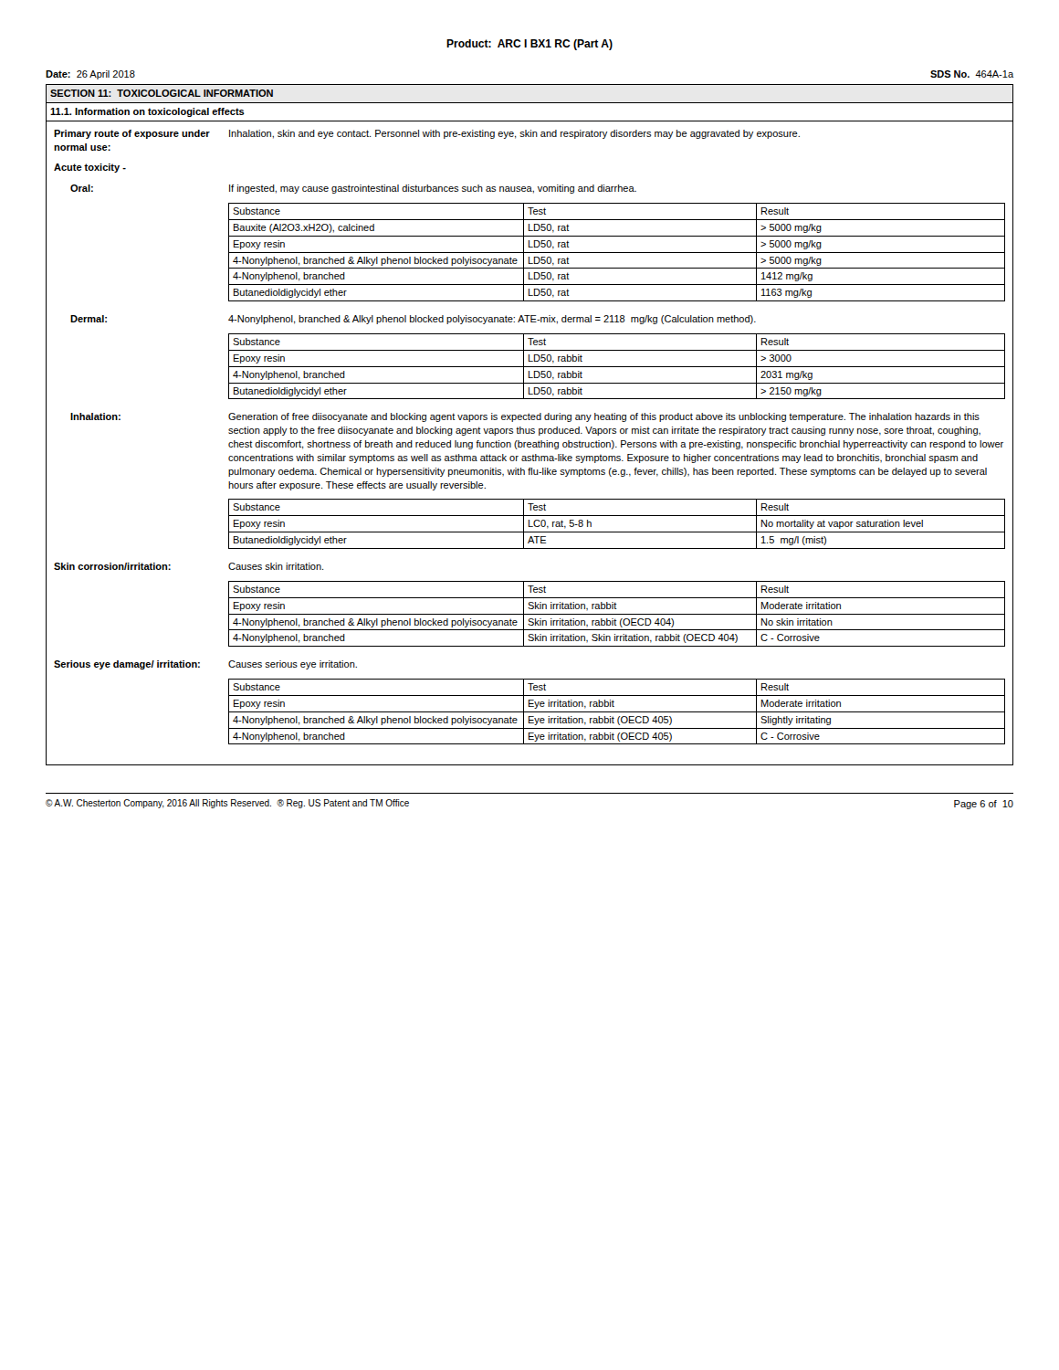Product: ARC I BX1 RC (Part A)
Date: 26 April 2018
SDS No. 464A-1a
SECTION 11: TOXICOLOGICAL INFORMATION
11.1. Information on toxicological effects
Primary route of exposure under normal use:
Inhalation, skin and eye contact. Personnel with pre-existing eye, skin and respiratory disorders may be aggravated by exposure.
Acute toxicity -
Oral:
If ingested, may cause gastrointestinal disturbances such as nausea, vomiting and diarrhea.
| Substance | Test | Result |
| --- | --- | --- |
| Bauxite (Al2O3.xH2O), calcined | LD50, rat | > 5000 mg/kg |
| Epoxy resin | LD50, rat | > 5000 mg/kg |
| 4-Nonylphenol, branched & Alkyl phenol blocked polyisocyanate | LD50, rat | > 5000 mg/kg |
| 4-Nonylphenol, branched | LD50, rat | 1412 mg/kg |
| Butanedioldiglycidyl ether | LD50, rat | 1163 mg/kg |
Dermal:
4-Nonylphenol, branched & Alkyl phenol blocked polyisocyanate: ATE-mix, dermal = 2118 mg/kg (Calculation method).
| Substance | Test | Result |
| --- | --- | --- |
| Epoxy resin | LD50, rabbit | > 3000 |
| 4-Nonylphenol, branched | LD50, rabbit | 2031 mg/kg |
| Butanedioldiglycidyl ether | LD50, rabbit | > 2150 mg/kg |
Inhalation:
Generation of free diisocyanate and blocking agent vapors is expected during any heating of this product above its unblocking temperature. The inhalation hazards in this section apply to the free diisocyanate and blocking agent vapors thus produced. Vapors or mist can irritate the respiratory tract causing runny nose, sore throat, coughing, chest discomfort, shortness of breath and reduced lung function (breathing obstruction). Persons with a pre-existing, nonspecific bronchial hyperreactivity can respond to lower concentrations with similar symptoms as well as asthma attack or asthma-like symptoms. Exposure to higher concentrations may lead to bronchitis, bronchial spasm and pulmonary oedema. Chemical or hypersensitivity pneumonitis, with flu-like symptoms (e.g., fever, chills), has been reported. These symptoms can be delayed up to several hours after exposure. These effects are usually reversible.
| Substance | Test | Result |
| --- | --- | --- |
| Epoxy resin | LC0, rat, 5-8 h | No mortality at vapor saturation level |
| Butanedioldiglycidyl ether | ATE | 1.5 mg/l (mist) |
Skin corrosion/irritation:
Causes skin irritation.
| Substance | Test | Result |
| --- | --- | --- |
| Epoxy resin | Skin irritation, rabbit | Moderate irritation |
| 4-Nonylphenol, branched & Alkyl phenol blocked polyisocyanate | Skin irritation, rabbit (OECD 404) | No skin irritation |
| 4-Nonylphenol, branched | Skin irritation, Skin irritation, rabbit (OECD 404) | C - Corrosive |
Serious eye damage/ irritation:
Causes serious eye irritation.
| Substance | Test | Result |
| --- | --- | --- |
| Epoxy resin | Eye irritation, rabbit | Moderate irritation |
| 4-Nonylphenol, branched & Alkyl phenol blocked polyisocyanate | Eye irritation, rabbit (OECD 405) | Slightly irritating |
| 4-Nonylphenol, branched | Eye irritation, rabbit (OECD 405) | C - Corrosive |
© A.W. Chesterton Company, 2016 All Rights Reserved. ® Reg. US Patent and TM Office
Page 6 of 10